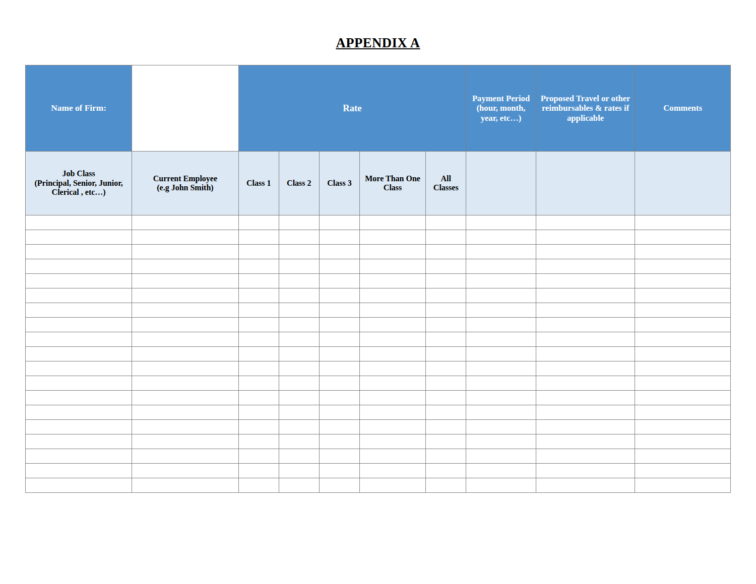APPENDIX A
| Name of Firm: | | Rate | Payment Period (hour, month, year, etc…) | Proposed Travel or other reimbursables & rates if applicable | Comments |
| --- | --- | --- | --- | --- | --- |
| Job Class (Principal, Senior, Junior, Clerical , etc…) | Current Employee (e.g John Smith) | Class 1 | Class 2 | Class 3 | More Than One Class | All Classes | | | |